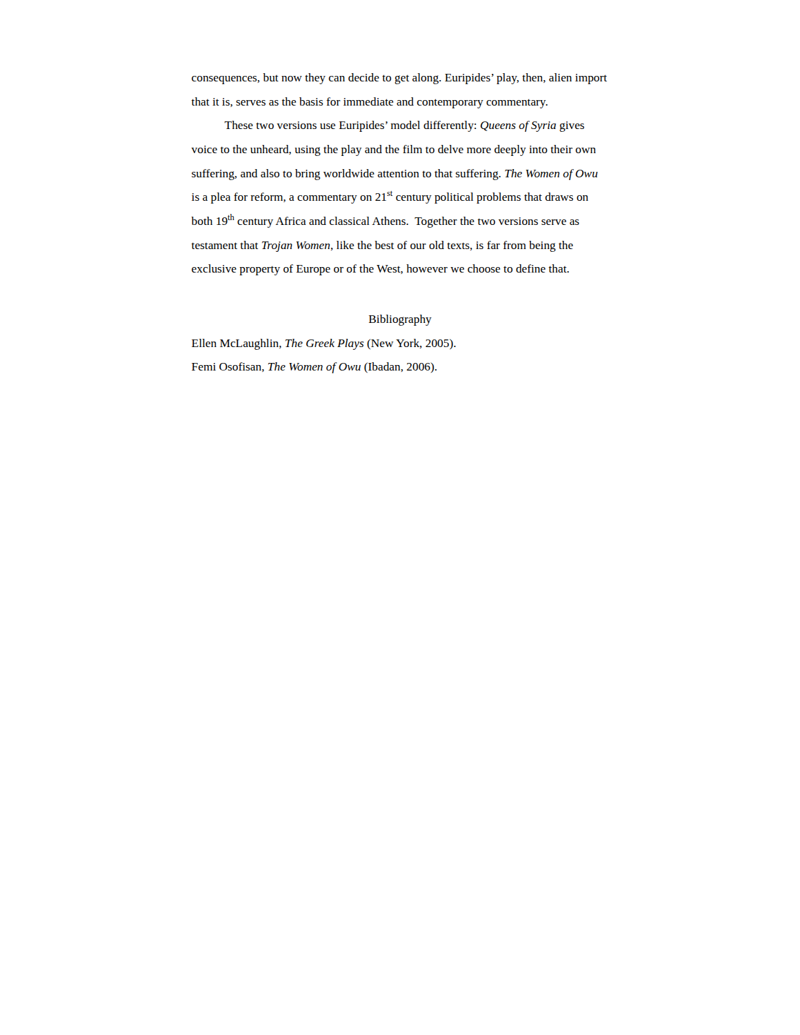consequences, but now they can decide to get along. Euripides’ play, then, alien import that it is, serves as the basis for immediate and contemporary commentary.
These two versions use Euripides’ model differently: Queens of Syria gives voice to the unheard, using the play and the film to delve more deeply into their own suffering, and also to bring worldwide attention to that suffering. The Women of Owu is a plea for reform, a commentary on 21st century political problems that draws on both 19th century Africa and classical Athens. Together the two versions serve as testament that Trojan Women, like the best of our old texts, is far from being the exclusive property of Europe or of the West, however we choose to define that.
Bibliography
Ellen McLaughlin, The Greek Plays (New York, 2005).
Femi Osofisan, The Women of Owu (Ibadan, 2006).